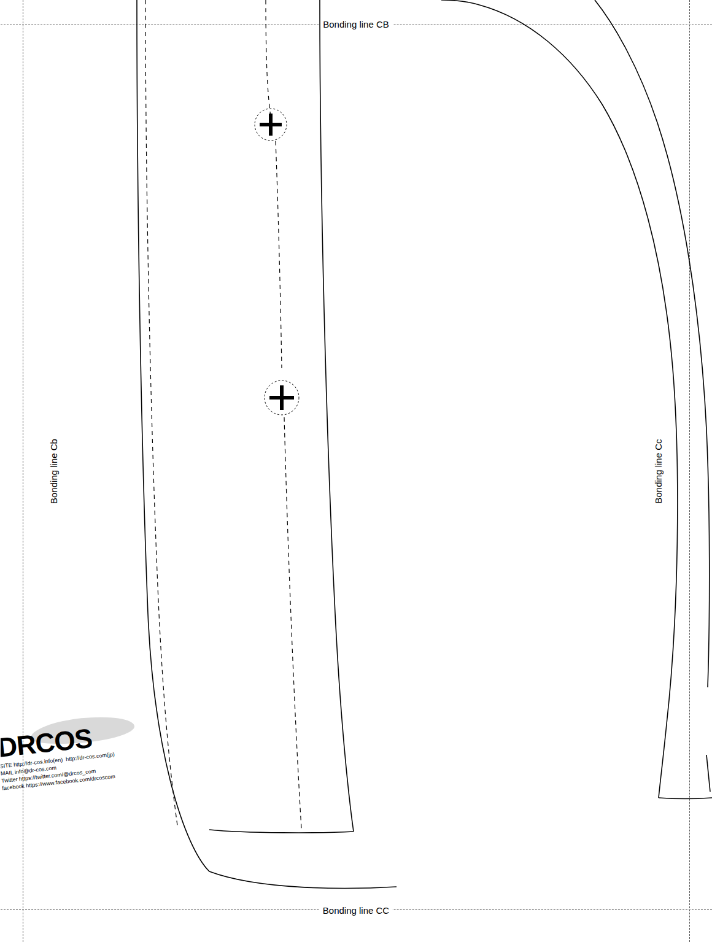Bonding line CB Bonding line CC Bonding line Cb Bonding line Cc
DRCOS
SITE http://dr-cos.info(en) http://dr-cos.com(jp)
MAIL info@dr-cos.com
Twitter https://twitter.com/@drcos_com
facebook https://www.facebook.com/drcoscom